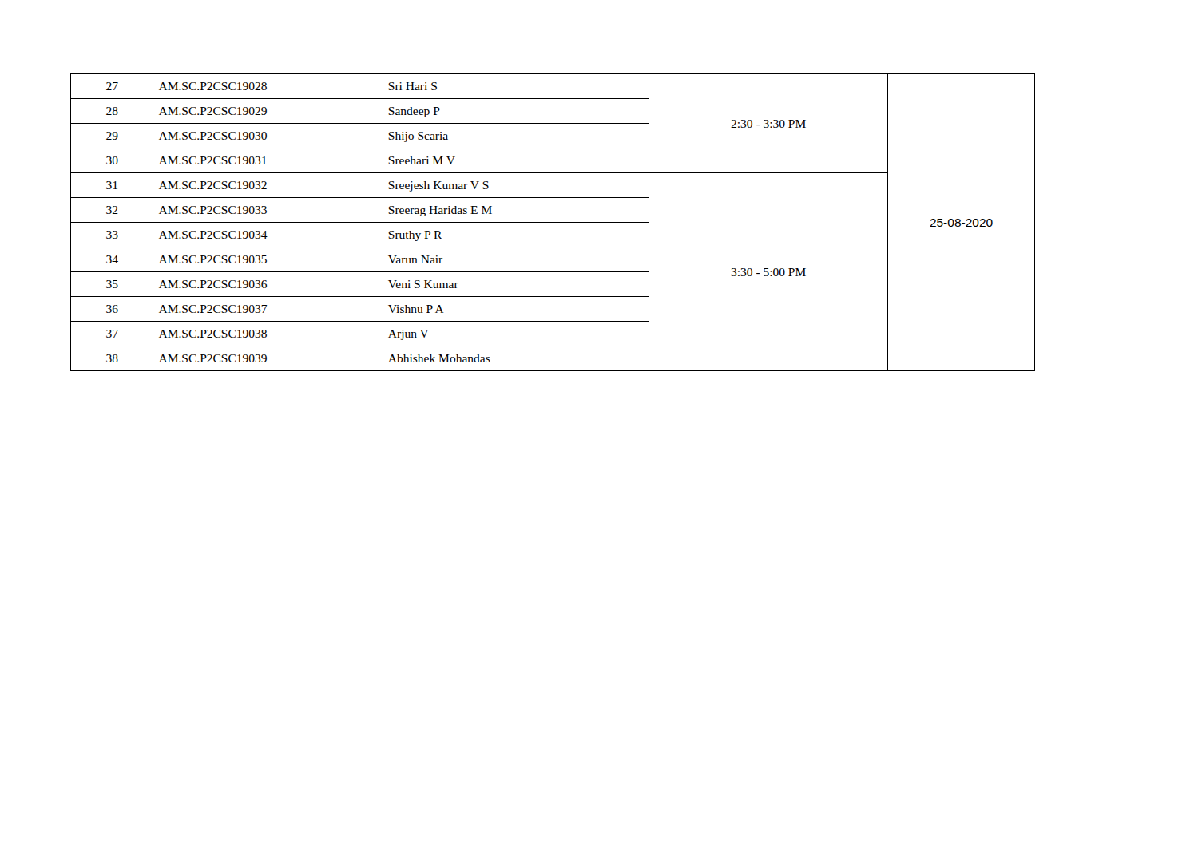| 27 | AM.SC.P2CSC19028 | Sri Hari S | 2:30 - 3:30 PM | 25-08-2020 |
| 28 | AM.SC.P2CSC19029 | Sandeep P |
| 29 | AM.SC.P2CSC19030 | Shijo Scaria |
| 30 | AM.SC.P2CSC19031 | Sreehari M V |
| 31 | AM.SC.P2CSC19032 | Sreejesh Kumar V S | 3:30 - 5:00 PM |
| 32 | AM.SC.P2CSC19033 | Sreerag Haridas E M |
| 33 | AM.SC.P2CSC19034 | Sruthy P R |
| 34 | AM.SC.P2CSC19035 | Varun Nair |
| 35 | AM.SC.P2CSC19036 | Veni S Kumar |
| 36 | AM.SC.P2CSC19037 | Vishnu P A |
| 37 | AM.SC.P2CSC19038 | Arjun V |
| 38 | AM.SC.P2CSC19039 | Abhishek Mohandas |